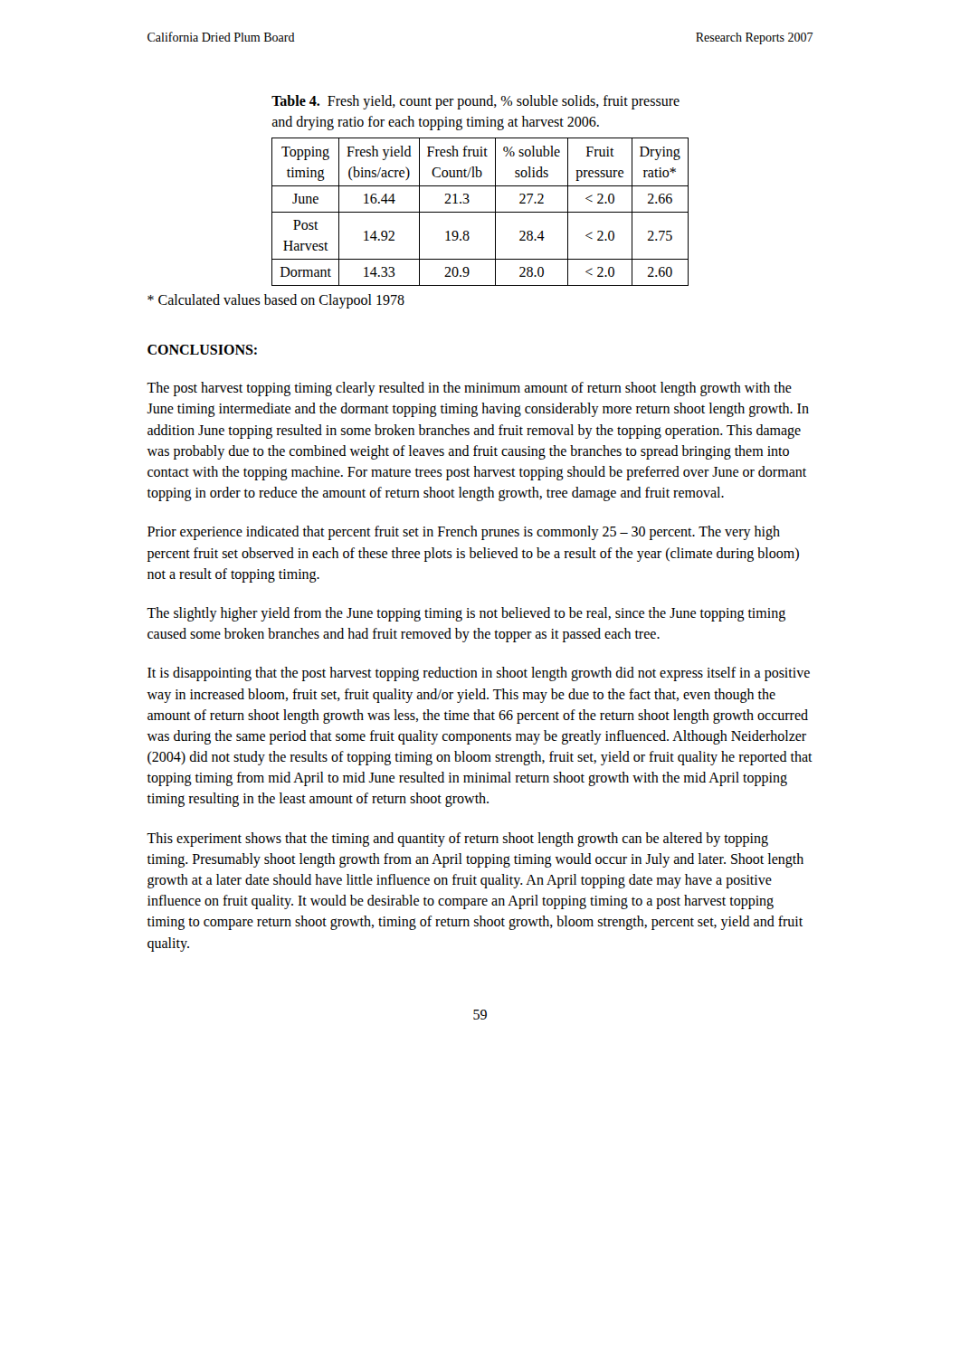California Dried Plum Board
Research Reports 2007
Table 4. Fresh yield, count per pound, % soluble solids, fruit pressure and drying ratio for each topping timing at harvest 2006.
| Topping timing | Fresh yield (bins/acre) | Fresh fruit Count/lb | % soluble solids | Fruit pressure | Drying ratio* |
| --- | --- | --- | --- | --- | --- |
| June | 16.44 | 21.3 | 27.2 | < 2.0 | 2.66 |
| Post Harvest | 14.92 | 19.8 | 28.4 | < 2.0 | 2.75 |
| Dormant | 14.33 | 20.9 | 28.0 | < 2.0 | 2.60 |
* Calculated values based on Claypool 1978
CONCLUSIONS:
The post harvest topping timing clearly resulted in the minimum amount of return shoot length growth with the June timing intermediate and the dormant topping timing having considerably more return shoot length growth. In addition June topping resulted in some broken branches and fruit removal by the topping operation. This damage was probably due to the combined weight of leaves and fruit causing the branches to spread bringing them into contact with the topping machine. For mature trees post harvest topping should be preferred over June or dormant topping in order to reduce the amount of return shoot length growth, tree damage and fruit removal.
Prior experience indicated that percent fruit set in French prunes is commonly 25 – 30 percent. The very high percent fruit set observed in each of these three plots is believed to be a result of the year (climate during bloom) not a result of topping timing.
The slightly higher yield from the June topping timing is not believed to be real, since the June topping timing caused some broken branches and had fruit removed by the topper as it passed each tree.
It is disappointing that the post harvest topping reduction in shoot length growth did not express itself in a positive way in increased bloom, fruit set, fruit quality and/or yield. This may be due to the fact that, even though the amount of return shoot length growth was less, the time that 66 percent of the return shoot length growth occurred was during the same period that some fruit quality components may be greatly influenced. Although Neiderholzer (2004) did not study the results of topping timing on bloom strength, fruit set, yield or fruit quality he reported that topping timing from mid April to mid June resulted in minimal return shoot growth with the mid April topping timing resulting in the least amount of return shoot growth.
This experiment shows that the timing and quantity of return shoot length growth can be altered by topping timing. Presumably shoot length growth from an April topping timing would occur in July and later. Shoot length growth at a later date should have little influence on fruit quality. An April topping date may have a positive influence on fruit quality. It would be desirable to compare an April topping timing to a post harvest topping timing to compare return shoot growth, timing of return shoot growth, bloom strength, percent set, yield and fruit quality.
59